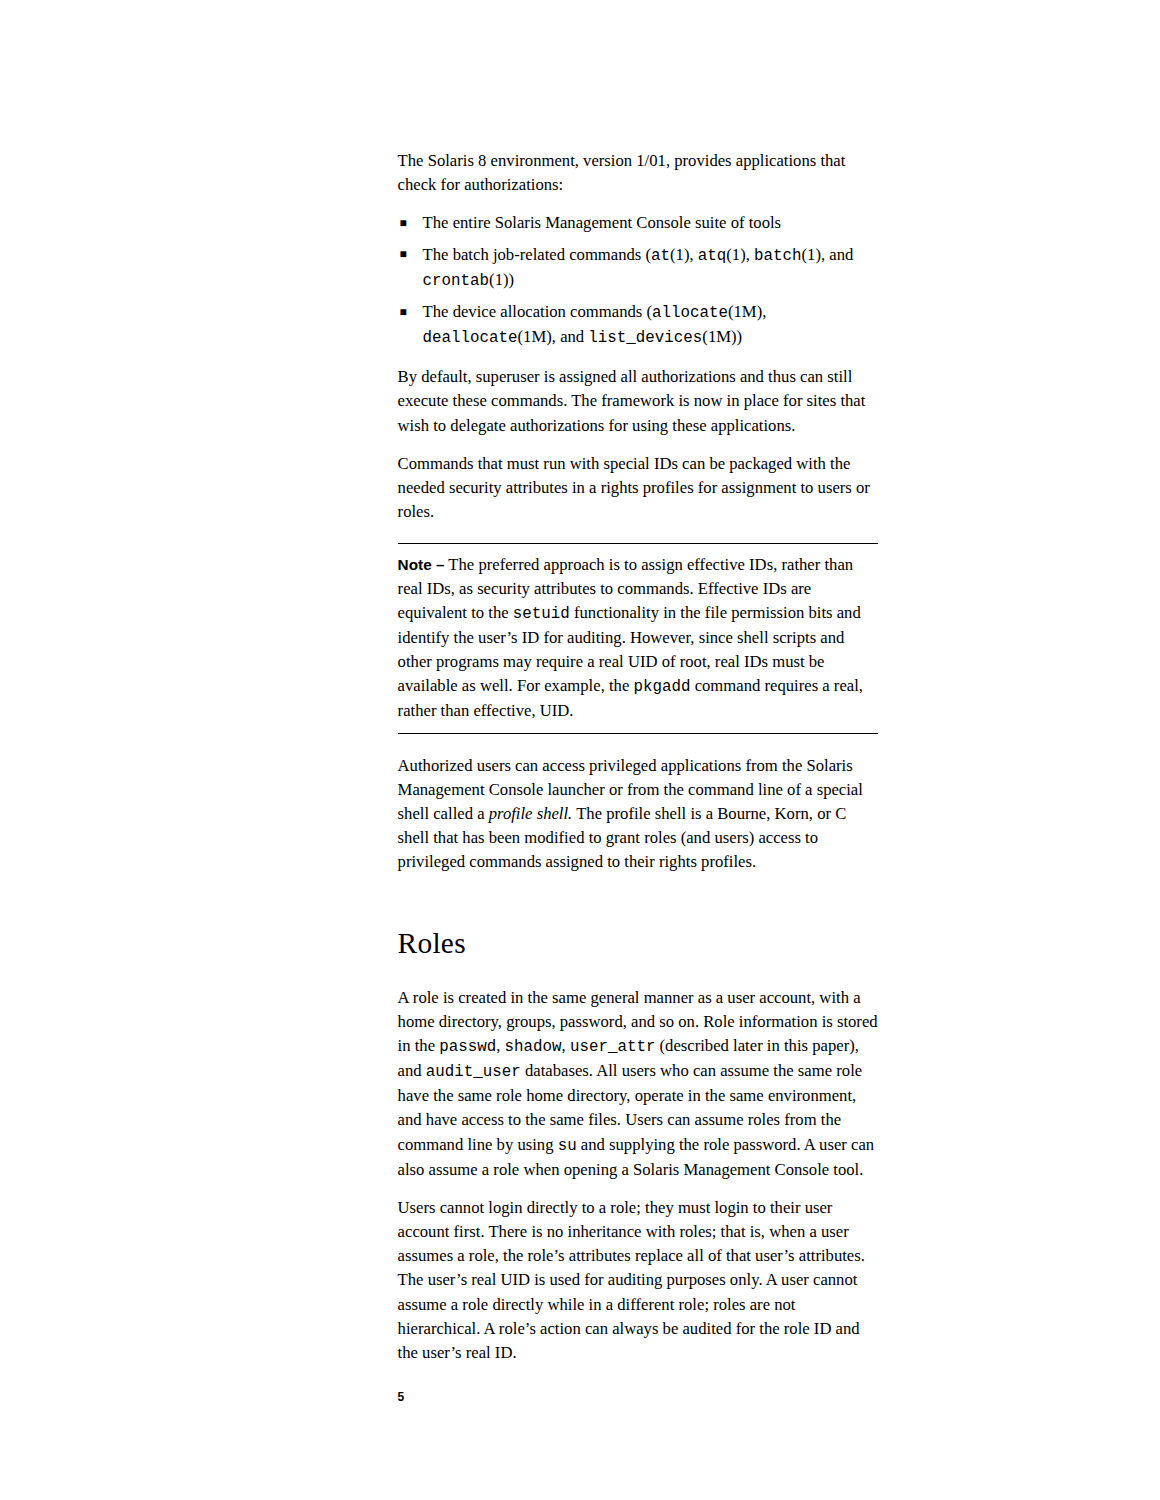The Solaris 8 environment, version 1/01, provides applications that check for authorizations:
The entire Solaris Management Console suite of tools
The batch job-related commands (at(1), atq(1), batch(1), and crontab(1))
The device allocation commands (allocate(1M), deallocate(1M), and list_devices(1M))
By default, superuser is assigned all authorizations and thus can still execute these commands. The framework is now in place for sites that wish to delegate authorizations for using these applications.
Commands that must run with special IDs can be packaged with the needed security attributes in a rights profiles for assignment to users or roles.
Note – The preferred approach is to assign effective IDs, rather than real IDs, as security attributes to commands. Effective IDs are equivalent to the setuid functionality in the file permission bits and identify the user’s ID for auditing. However, since shell scripts and other programs may require a real UID of root, real IDs must be available as well. For example, the pkgadd command requires a real, rather than effective, UID.
Authorized users can access privileged applications from the Solaris Management Console launcher or from the command line of a special shell called a profile shell. The profile shell is a Bourne, Korn, or C shell that has been modified to grant roles (and users) access to privileged commands assigned to their rights profiles.
Roles
A role is created in the same general manner as a user account, with a home directory, groups, password, and so on. Role information is stored in the passwd, shadow, user_attr (described later in this paper), and audit_user databases. All users who can assume the same role have the same role home directory, operate in the same environment, and have access to the same files. Users can assume roles from the command line by using su and supplying the role password. A user can also assume a role when opening a Solaris Management Console tool.
Users cannot login directly to a role; they must login to their user account first. There is no inheritance with roles; that is, when a user assumes a role, the role’s attributes replace all of that user’s attributes. The user’s real UID is used for auditing purposes only. A user cannot assume a role directly while in a different role; roles are not hierarchical. A role’s action can always be audited for the role ID and the user’s real ID.
5